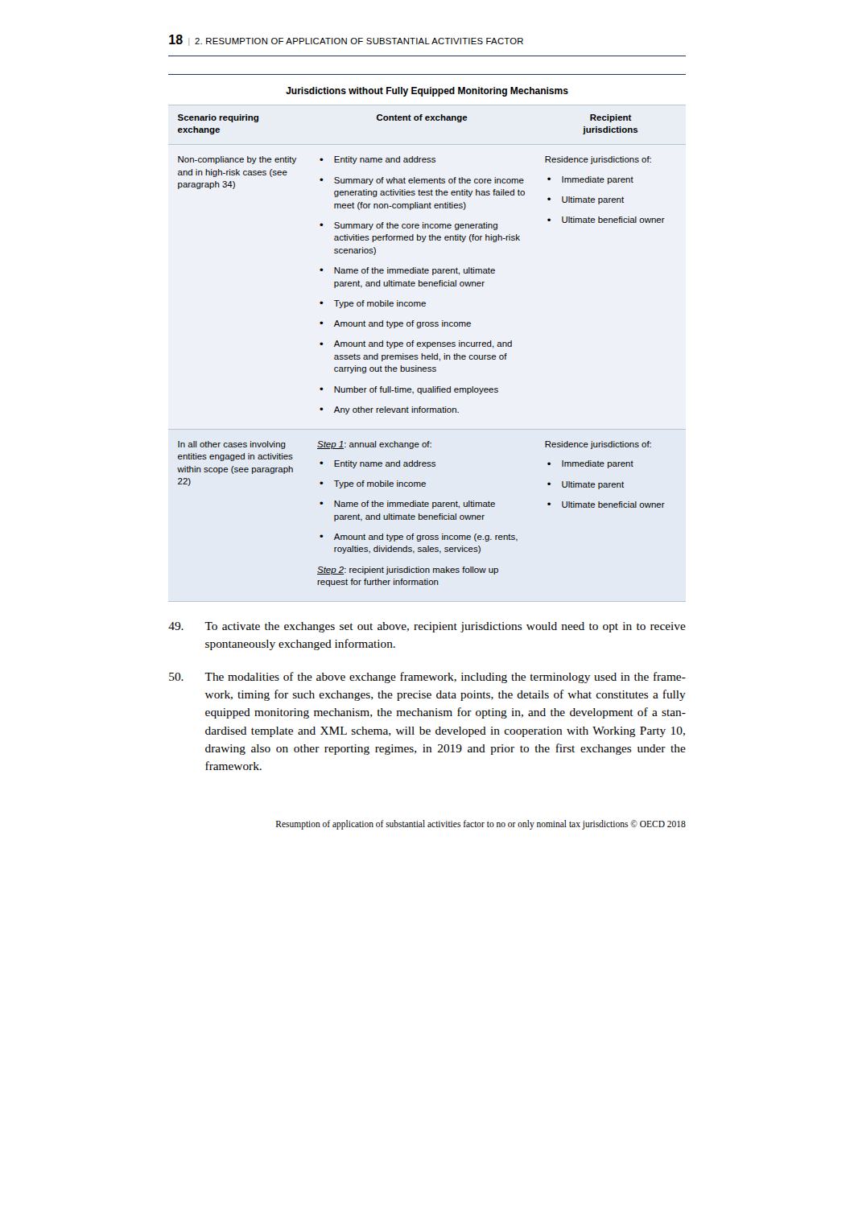18 | 2. Resumption of application of substantial activities factor
Jurisdictions without Fully Equipped Monitoring Mechanisms
| Scenario requiring exchange | Content of exchange | Recipient jurisdictions |
| --- | --- | --- |
| Non-compliance by the entity and in high-risk cases (see paragraph 34) | Entity name and address Summary of what elements of the core income generating activities test the entity has failed to meet (for non-compliant entities) Summary of the core income generating activities performed by the entity (for high-risk scenarios) Name of the immediate parent, ultimate parent, and ultimate beneficial owner Type of mobile income Amount and type of gross income Amount and type of expenses incurred, and assets and premises held, in the course of carrying out the business Number of full-time, qualified employees Any other relevant information. | Residence jurisdictions of: Immediate parent Ultimate parent Ultimate beneficial owner |
| In all other cases involving entities engaged in activities within scope (see paragraph 22) | Step 1 : annual exchange of: Entity name and address Type of mobile income Name of the immediate parent, ultimate parent, and ultimate beneficial owner Amount and type of gross income (e.g. rents, royalties, dividends, sales, services) Step 2 : recipient jurisdiction makes follow up request for further information | Residence jurisdictions of: Immediate parent Ultimate parent Ultimate beneficial owner |
49.
To activate the exchanges set out above, recipient jurisdictions would need to opt in to receive spontaneously exchanged information.
50.
The modalities of the above exchange framework, including the terminology used in the framework, timing for such exchanges, the precise data points, the details of what constitutes a fully equipped monitoring mechanism, the mechanism for opting in, and the development of a standardised template and XML schema, will be developed in cooperation with Working Party 10, drawing also on other reporting regimes, in 2019 and prior to the first exchanges under the framework.
Resumption of application of substantial activities factor to no or only nominal tax jurisdictions © OECD 2018